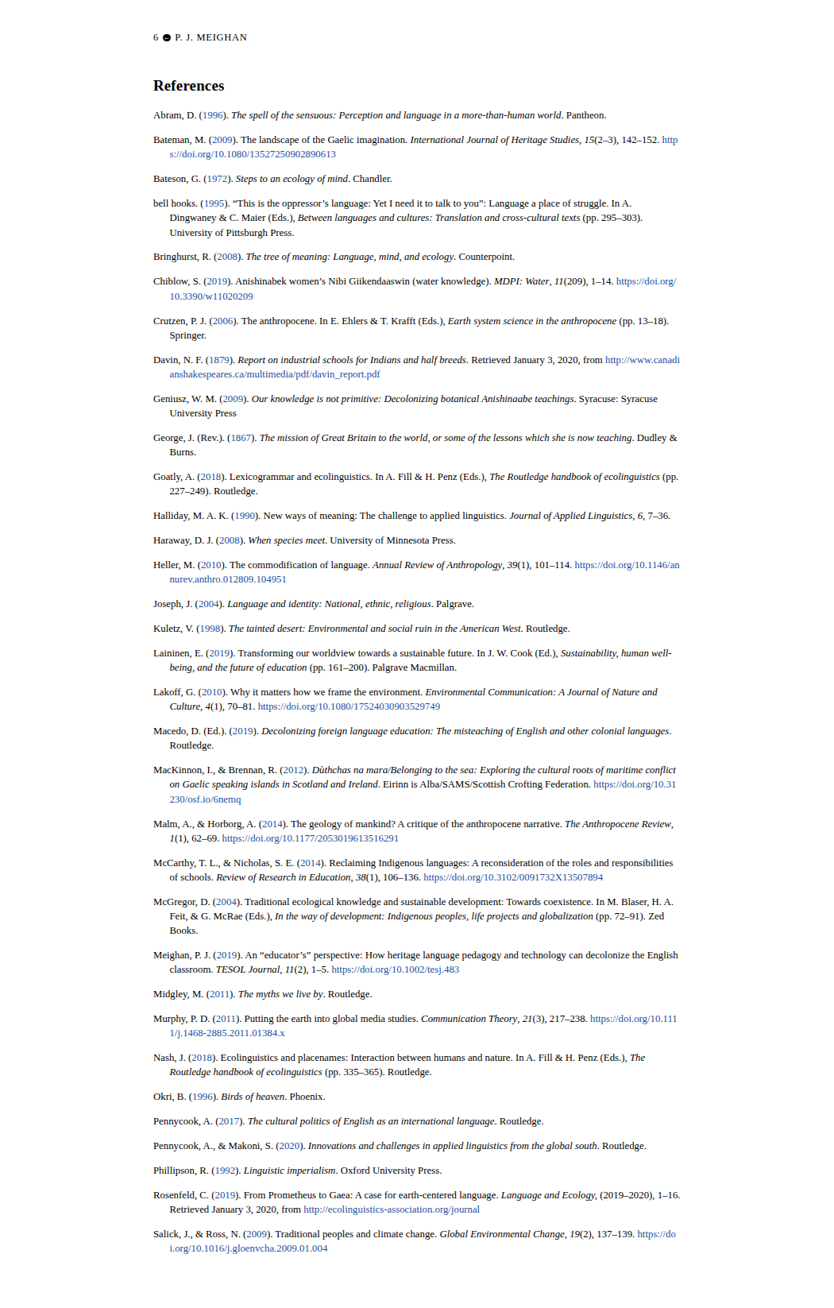6 ← P. J. MEIGHAN
References
Abram, D. (1996). The spell of the sensuous: Perception and language in a more-than-human world. Pantheon.
Bateman, M. (2009). The landscape of the Gaelic imagination. International Journal of Heritage Studies, 15(2–3), 142–152. https://doi.org/10.1080/13527250902890613
Bateson, G. (1972). Steps to an ecology of mind. Chandler.
bell hooks. (1995). “This is the oppressor’s language: Yet I need it to talk to you”: Language a place of struggle. In A. Dingwaney & C. Maier (Eds.), Between languages and cultures: Translation and cross-cultural texts (pp. 295–303). University of Pittsburgh Press.
Bringhurst, R. (2008). The tree of meaning: Language, mind, and ecology. Counterpoint.
Chiblow, S. (2019). Anishinabek women’s Nibi Giikendaaswin (water knowledge). MDPI: Water, 11(209), 1–14. https://doi.org/10.3390/w11020209
Crutzen, P. J. (2006). The anthropocene. In E. Ehlers & T. Krafft (Eds.), Earth system science in the anthropocene (pp. 13–18). Springer.
Davin, N. F. (1879). Report on industrial schools for Indians and half breeds. Retrieved January 3, 2020, from http://www.canadianshakespeares.ca/multimedia/pdf/davin_report.pdf
Geniusz, W. M. (2009). Our knowledge is not primitive: Decolonizing botanical Anishinaabe teachings. Syracuse: Syracuse University Press
George, J. (Rev.). (1867). The mission of Great Britain to the world, or some of the lessons which she is now teaching. Dudley & Burns.
Goatly, A. (2018). Lexicogrammar and ecolinguistics. In A. Fill & H. Penz (Eds.), The Routledge handbook of ecolinguistics (pp. 227–249). Routledge.
Halliday, M. A. K. (1990). New ways of meaning: The challenge to applied linguistics. Journal of Applied Linguistics, 6, 7–36.
Haraway, D. J. (2008). When species meet. University of Minnesota Press.
Heller, M. (2010). The commodification of language. Annual Review of Anthropology, 39(1), 101–114. https://doi.org/10.1146/annurev.anthro.012809.104951
Joseph, J. (2004). Language and identity: National, ethnic, religious. Palgrave.
Kuletz, V. (1998). The tainted desert: Environmental and social ruin in the American West. Routledge.
Laininen, E. (2019). Transforming our worldview towards a sustainable future. In J. W. Cook (Ed.), Sustainability, human well-being, and the future of education (pp. 161–200). Palgrave Macmillan.
Lakoff, G. (2010). Why it matters how we frame the environment. Environmental Communication: A Journal of Nature and Culture, 4(1), 70–81. https://doi.org/10.1080/17524030903529749
Macedo, D. (Ed.). (2019). Decolonizing foreign language education: The misteaching of English and other colonial languages. Routledge.
MacKinnon, I., & Brennan, R. (2012). Dùthchas na mara/Belonging to the sea: Exploring the cultural roots of maritime conflict on Gaelic speaking islands in Scotland and Ireland. Eirinn is Alba/SAMS/Scottish Crofting Federation. https://doi.org/10.31230/osf.io/6nemq
Malm, A., & Horborg, A. (2014). The geology of mankind? A critique of the anthropocene narrative. The Anthropocene Review, 1(1), 62–69. https://doi.org/10.1177/2053019613516291
McCarthy, T. L., & Nicholas, S. E. (2014). Reclaiming Indigenous languages: A reconsideration of the roles and responsibilities of schools. Review of Research in Education, 38(1), 106–136. https://doi.org/10.3102/0091732X13507894
McGregor, D. (2004). Traditional ecological knowledge and sustainable development: Towards coexistence. In M. Blaser, H. A. Feit, & G. McRae (Eds.), In the way of development: Indigenous peoples, life projects and globalization (pp. 72–91). Zed Books.
Meighan, P. J. (2019). An “educator’s” perspective: How heritage language pedagogy and technology can decolonize the English classroom. TESOL Journal, 11(2), 1–5. https://doi.org/10.1002/tesj.483
Midgley, M. (2011). The myths we live by. Routledge.
Murphy, P. D. (2011). Putting the earth into global media studies. Communication Theory, 21(3), 217–238. https://doi.org/10.1111/j.1468-2885.2011.01384.x
Nash, J. (2018). Ecolinguistics and placenames: Interaction between humans and nature. In A. Fill & H. Penz (Eds.), The Routledge handbook of ecolinguistics (pp. 335–365). Routledge.
Okri, B. (1996). Birds of heaven. Phoenix.
Pennycook, A. (2017). The cultural politics of English as an international language. Routledge.
Pennycook, A., & Makoni, S. (2020). Innovations and challenges in applied linguistics from the global south. Routledge.
Phillipson, R. (1992). Linguistic imperialism. Oxford University Press.
Rosenfeld, C. (2019). From Prometheus to Gaea: A case for earth-centered language. Language and Ecology, (2019–2020), 1–16. Retrieved January 3, 2020, from http://ecolinguistics-association.org/journal
Salick, J., & Ross, N. (2009). Traditional peoples and climate change. Global Environmental Change, 19(2), 137–139. https://doi.org/10.1016/j.gloenvcha.2009.01.004